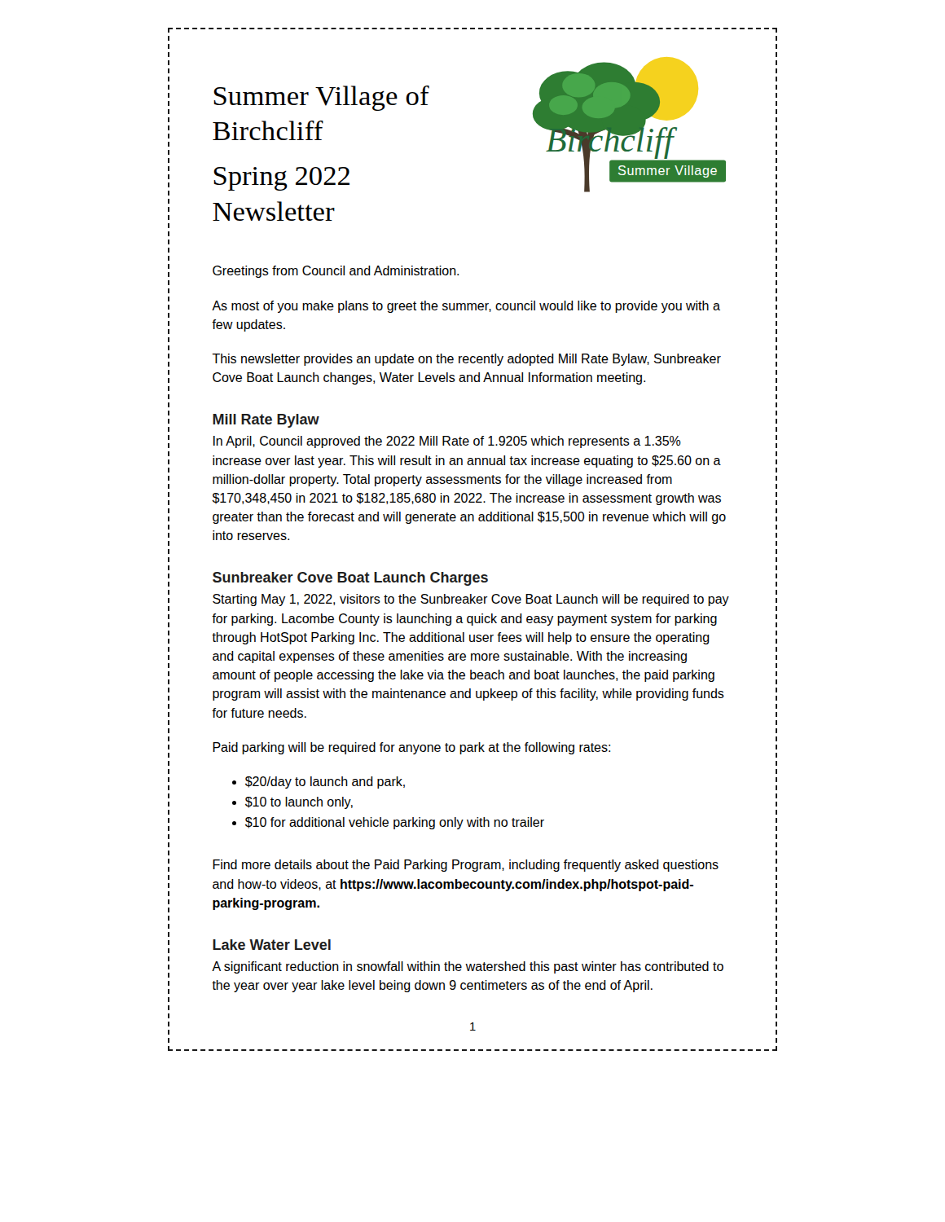Summer Village of Birchcliff
Spring 2022 Newsletter
Birchcliff Summer Village
Greetings from Council and Administration.
As most of you make plans to greet the summer, council would like to provide you with a few updates.
This newsletter provides an update on the recently adopted Mill Rate Bylaw, Sunbreaker Cove Boat Launch changes, Water Levels and Annual Information meeting.
Mill Rate Bylaw
In April, Council approved the 2022 Mill Rate of 1.9205 which represents a 1.35% increase over last year. This will result in an annual tax increase equating to $25.60 on a million-dollar property. Total property assessments for the village increased from $170,348,450 in 2021 to $182,185,680 in 2022. The increase in assessment growth was greater than the forecast and will generate an additional $15,500 in revenue which will go into reserves.
Sunbreaker Cove Boat Launch Charges
Starting May 1, 2022, visitors to the Sunbreaker Cove Boat Launch will be required to pay for parking. Lacombe County is launching a quick and easy payment system for parking through HotSpot Parking Inc. The additional user fees will help to ensure the operating and capital expenses of these amenities are more sustainable. With the increasing amount of people accessing the lake via the beach and boat launches, the paid parking program will assist with the maintenance and upkeep of this facility, while providing funds for future needs.
Paid parking will be required for anyone to park at the following rates:
$20/day to launch and park,
$10 to launch only,
$10 for additional vehicle parking only with no trailer
Find more details about the Paid Parking Program, including frequently asked questions and how-to videos, at https://www.lacombecounty.com/index.php/hotspot-paid-parking-program.
Lake Water Level
A significant reduction in snowfall within the watershed this past winter has contributed to the year over year lake level being down 9 centimeters as of the end of April.
1